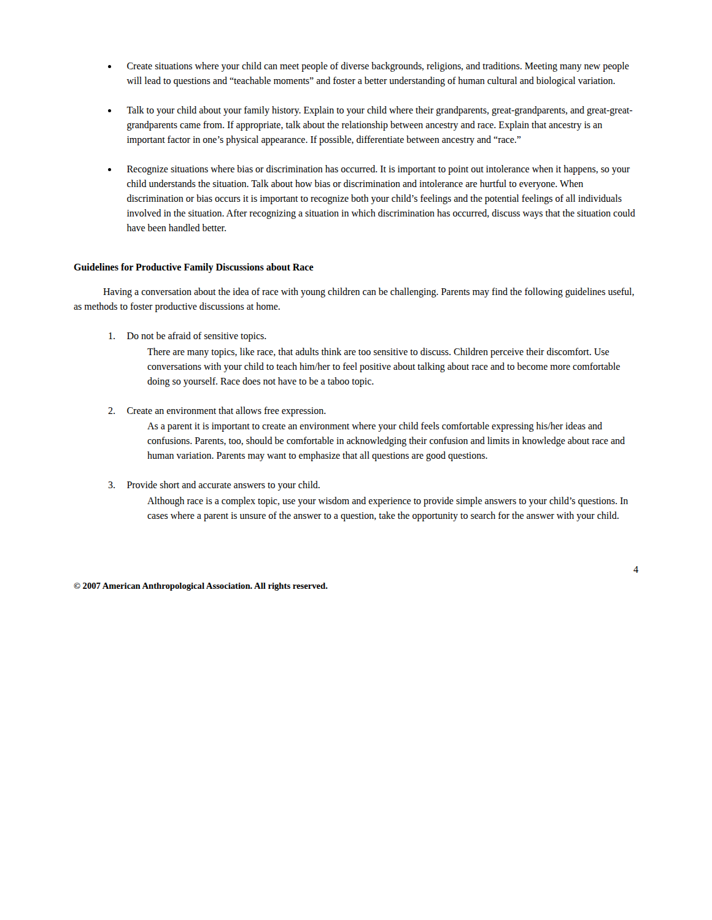Create situations where your child can meet people of diverse backgrounds, religions, and traditions. Meeting many new people will lead to questions and “teachable moments” and foster a better understanding of human cultural and biological variation.
Talk to your child about your family history. Explain to your child where their grandparents, great-grandparents, and great-great-grandparents came from. If appropriate, talk about the relationship between ancestry and race. Explain that ancestry is an important factor in one’s physical appearance. If possible, differentiate between ancestry and “race.”
Recognize situations where bias or discrimination has occurred. It is important to point out intolerance when it happens, so your child understands the situation. Talk about how bias or discrimination and intolerance are hurtful to everyone. When discrimination or bias occurs it is important to recognize both your child’s feelings and the potential feelings of all individuals involved in the situation. After recognizing a situation in which discrimination has occurred, discuss ways that the situation could have been handled better.
Guidelines for Productive Family Discussions about Race
Having a conversation about the idea of race with young children can be challenging. Parents may find the following guidelines useful, as methods to foster productive discussions at home.
Do not be afraid of sensitive topics. There are many topics, like race, that adults think are too sensitive to discuss. Children perceive their discomfort. Use conversations with your child to teach him/her to feel positive about talking about race and to become more comfortable doing so yourself. Race does not have to be a taboo topic.
Create an environment that allows free expression. As a parent it is important to create an environment where your child feels comfortable expressing his/her ideas and confusions. Parents, too, should be comfortable in acknowledging their confusion and limits in knowledge about race and human variation. Parents may want to emphasize that all questions are good questions.
Provide short and accurate answers to your child. Although race is a complex topic, use your wisdom and experience to provide simple answers to your child’s questions. In cases where a parent is unsure of the answer to a question, take the opportunity to search for the answer with your child.
4
© 2007 American Anthropological Association. All rights reserved.